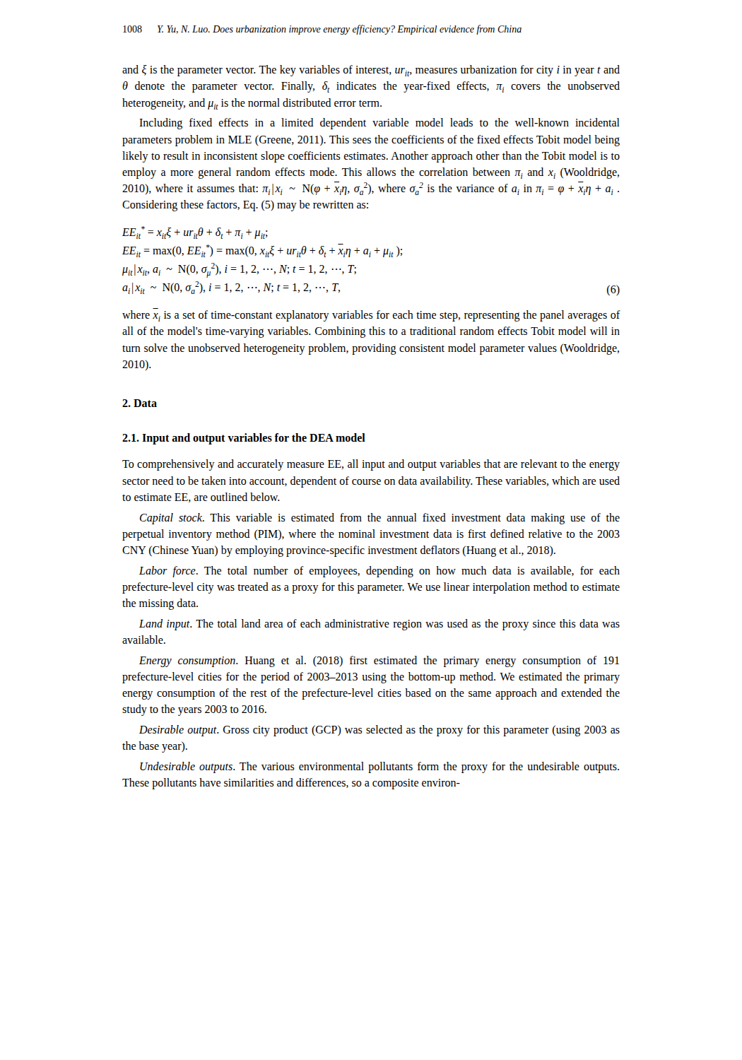1008 Y. Yu, N. Luo. Does urbanization improve energy efficiency? Empirical evidence from China
and ξ is the parameter vector. The key variables of interest, urit, measures urbanization for city i in year t and θ denote the parameter vector. Finally, δt indicates the year-fixed effects, πi covers the unobserved heterogeneity, and μit is the normal distributed error term.
Including fixed effects in a limited dependent variable model leads to the well-known incidental parameters problem in MLE (Greene, 2011). This sees the coefficients of the fixed effects Tobit model being likely to result in inconsistent slope coefficients estimates. Another approach other than the Tobit model is to employ a more general random effects mode. This allows the correlation between πi and xi (Wooldridge, 2010), where it assumes that: πi|xi ~ N(φ + xiη, σa2), where σa2 is the variance of ai in πi = φ + xiη + ai . Considering these factors, Eq. (5) may be rewritten as:
EEit* = xit ξ + urit θ + δt + πi + μit;
EEit = max(0, EEit*) = max(0, xit ξ + urit θ + δt + xiη + ai + μit );
μit|xit, ai ~ N(0, σμ2), i = 1, 2, ⋯, N; t = 1, 2, ⋯, T;
ai|xit ~ N(0, σa2), i = 1, 2, ⋯, N; t = 1, 2, ⋯, T,
(6)
where xi is a set of time-constant explanatory variables for each time step, representing the panel averages of all of the model's time-varying variables. Combining this to a traditional random effects Tobit model will in turn solve the unobserved heterogeneity problem, providing consistent model parameter values (Wooldridge, 2010).
2. Data
2.1. Input and output variables for the DEA model
To comprehensively and accurately measure EE, all input and output variables that are relevant to the energy sector need to be taken into account, dependent of course on data availability. These variables, which are used to estimate EE, are outlined below.
Capital stock. This variable is estimated from the annual fixed investment data making use of the perpetual inventory method (PIM), where the nominal investment data is first defined relative to the 2003 CNY (Chinese Yuan) by employing province-specific investment deflators (Huang et al., 2018).
Labor force. The total number of employees, depending on how much data is available, for each prefecture-level city was treated as a proxy for this parameter. We use linear interpolation method to estimate the missing data.
Land input. The total land area of each administrative region was used as the proxy since this data was available.
Energy consumption. Huang et al. (2018) first estimated the primary energy consumption of 191 prefecture-level cities for the period of 2003–2013 using the bottom-up method. We estimated the primary energy consumption of the rest of the prefecture-level cities based on the same approach and extended the study to the years 2003 to 2016.
Desirable output. Gross city product (GCP) was selected as the proxy for this parameter (using 2003 as the base year).
Undesirable outputs. The various environmental pollutants form the proxy for the undesirable outputs. These pollutants have similarities and differences, so a composite environ-